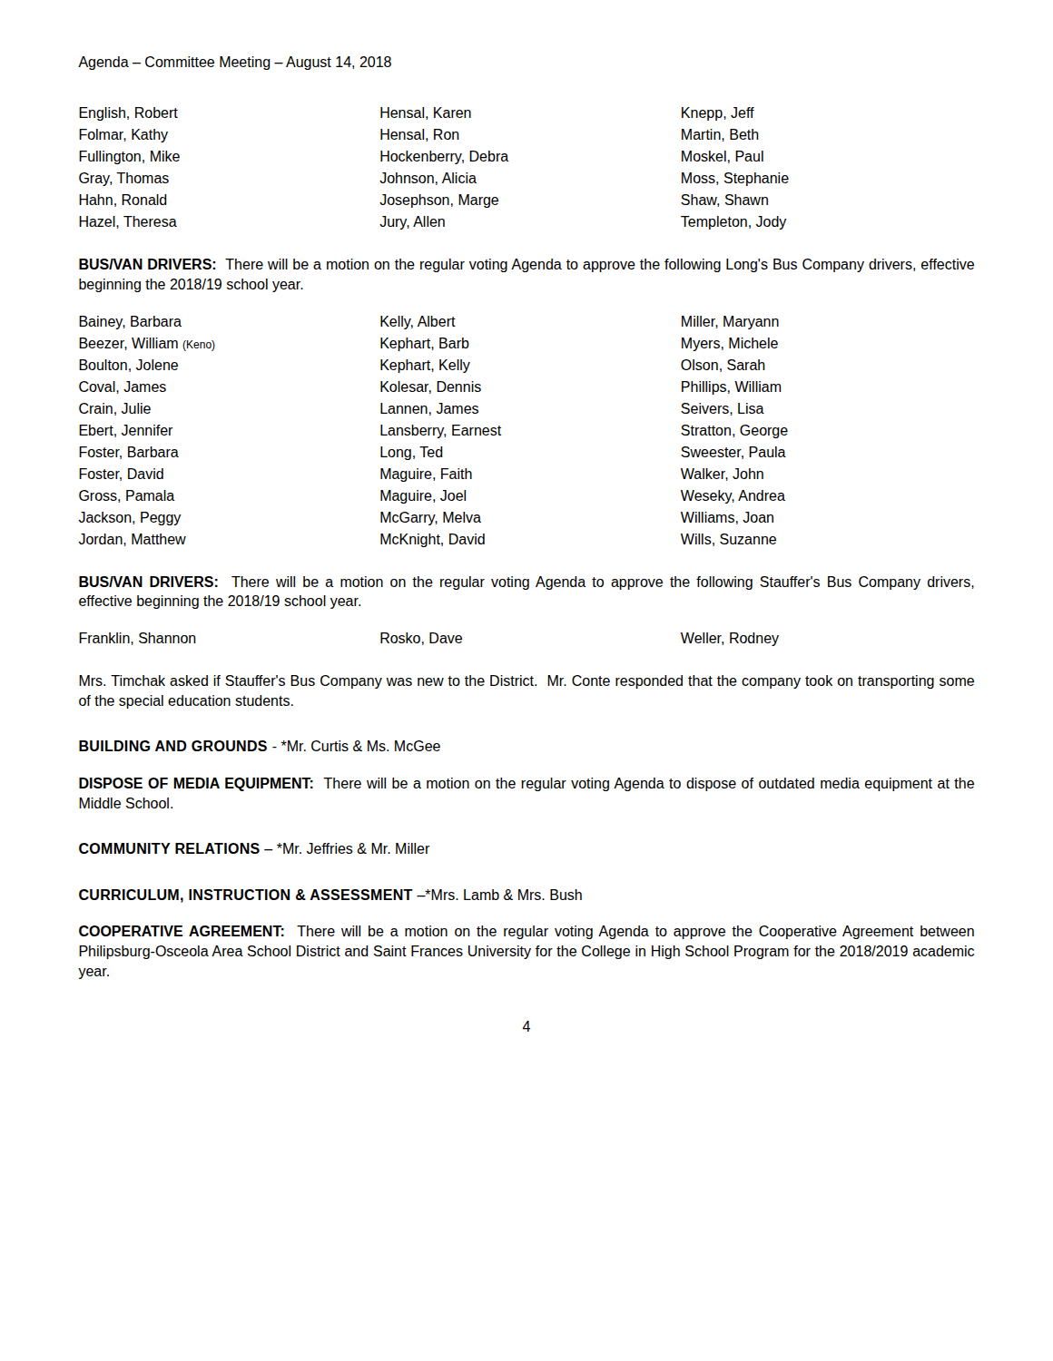Agenda – Committee Meeting – August 14, 2018
English, Robert Hensal, Karen Knepp, Jeff Folmar, Kathy Hensal, Ron Martin, Beth Fullington, Mike Hockenberry, Debra Moskel, Paul Gray, Thomas Johnson, Alicia Moss, Stephanie Hahn, Ronald Josephson, Marge Shaw, Shawn Hazel, Theresa Jury, Allen Templeton, Jody
BUS/VAN DRIVERS: There will be a motion on the regular voting Agenda to approve the following Long's Bus Company drivers, effective beginning the 2018/19 school year.
Bainey, Barbara Kelly, Albert Miller, Maryann Beezer, William (Keno) Kephart, Barb Myers, Michele Boulton, Jolene Kephart, Kelly Olson, Sarah Coval, James Kolesar, Dennis Phillips, William Crain, Julie Lannen, James Seivers, Lisa Ebert, Jennifer Lansberry, Earnest Stratton, George Foster, Barbara Long, Ted Sweester, Paula Foster, David Maguire, Faith Walker, John Gross, Pamala Maguire, Joel Weseky, Andrea Jackson, Peggy McGarry, Melva Williams, Joan Jordan, Matthew McKnight, David Wills, Suzanne
BUS/VAN DRIVERS: There will be a motion on the regular voting Agenda to approve the following Stauffer's Bus Company drivers, effective beginning the 2018/19 school year.
Franklin, Shannon Rosko, Dave Weller, Rodney
Mrs. Timchak asked if Stauffer's Bus Company was new to the District. Mr. Conte responded that the company took on transporting some of the special education students.
BUILDING AND GROUNDS - *Mr. Curtis & Ms. McGee
DISPOSE OF MEDIA EQUIPMENT: There will be a motion on the regular voting Agenda to dispose of outdated media equipment at the Middle School.
COMMUNITY RELATIONS – *Mr. Jeffries & Mr. Miller
CURRICULUM, INSTRUCTION & ASSESSMENT –*Mrs. Lamb & Mrs. Bush
COOPERATIVE AGREEMENT: There will be a motion on the regular voting Agenda to approve the Cooperative Agreement between Philipsburg-Osceola Area School District and Saint Frances University for the College in High School Program for the 2018/2019 academic year.
4